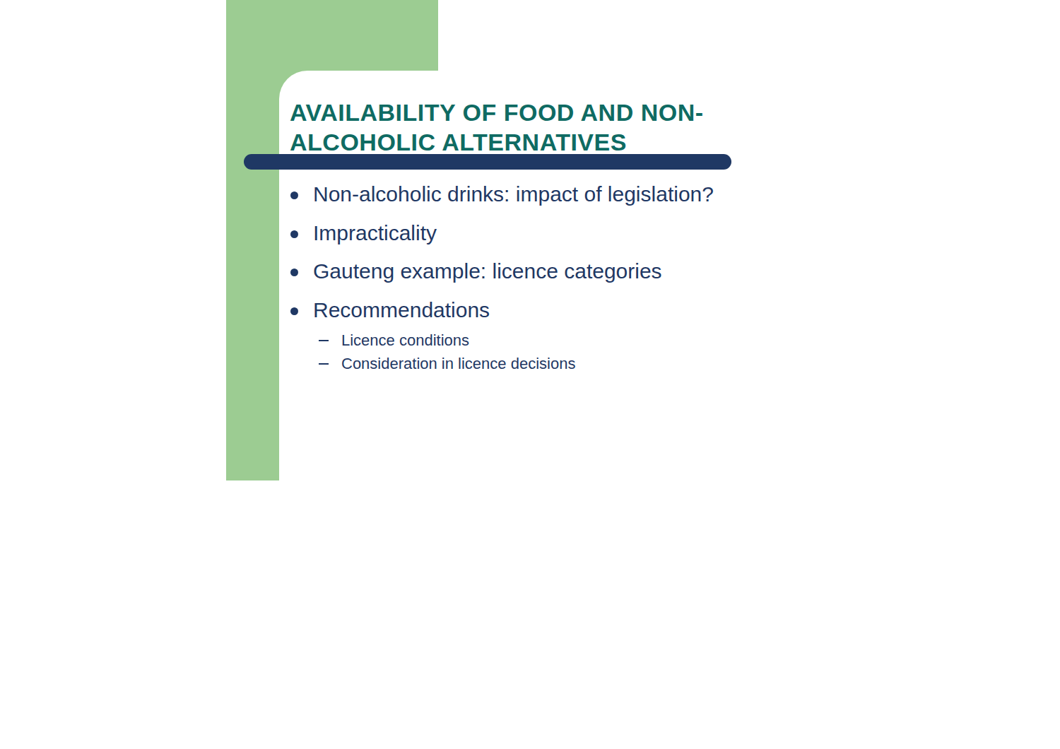AVAILABILITY OF FOOD AND NON-ALCOHOLIC ALTERNATIVES
Non-alcoholic drinks: impact of legislation?
Impracticality
Gauteng example: licence categories
Recommendations
Licence conditions
Consideration in licence decisions